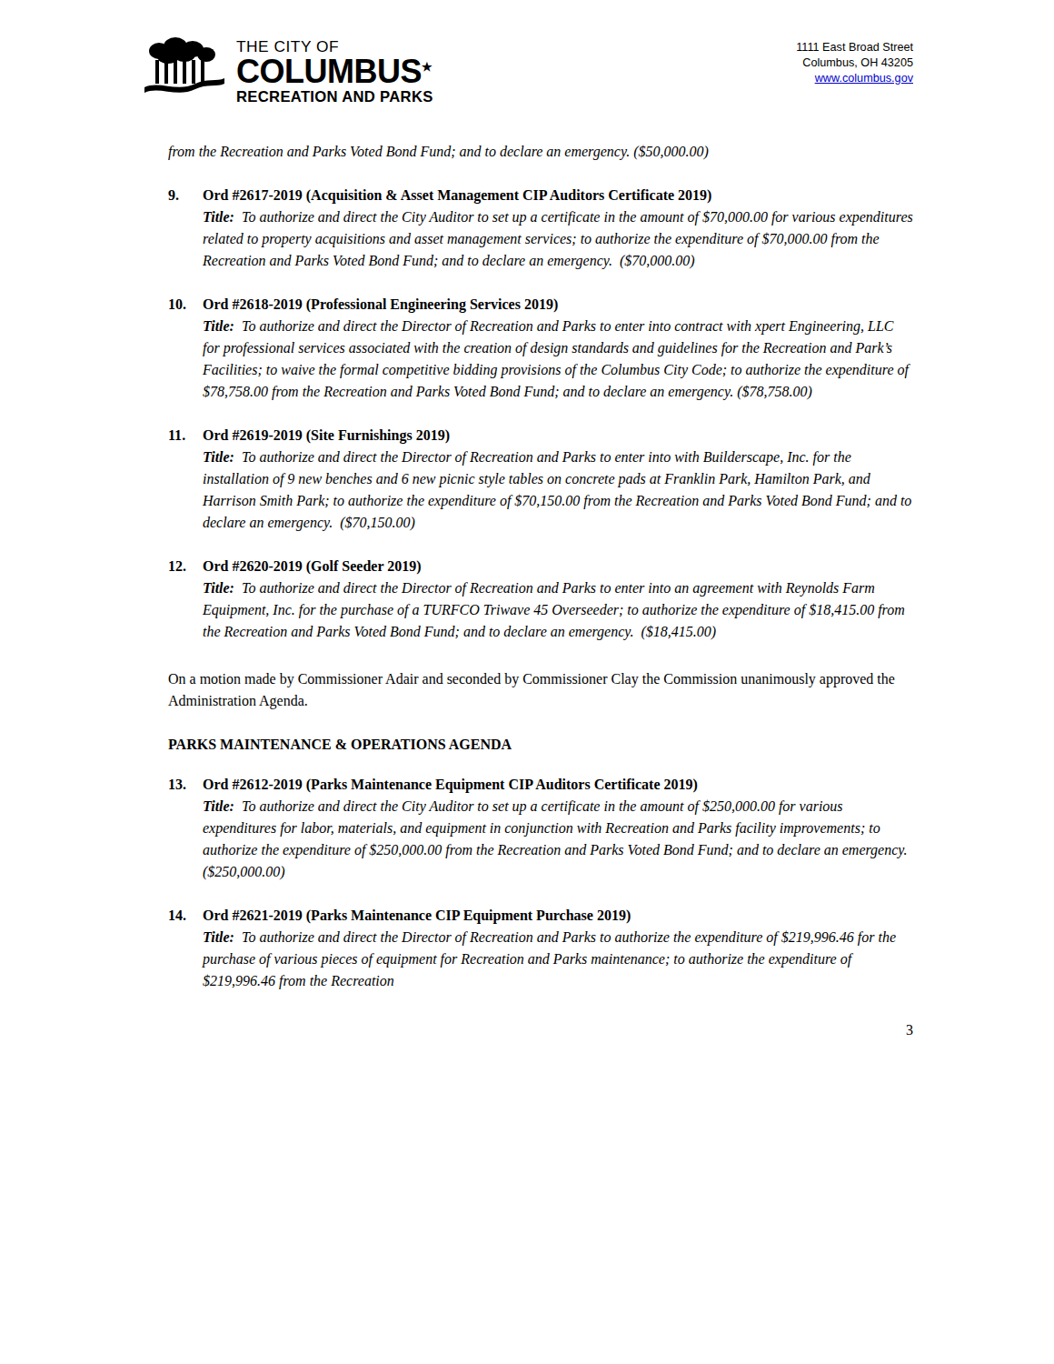THE CITY OF
COLUMBUS★
RECREATION AND PARKS
1111 East Broad Street
Columbus, OH 43205
www.columbus.gov
from the Recreation and Parks Voted Bond Fund; and to declare an emergency. ($50,000.00)
Ord #2617-2019 (Acquisition & Asset Management CIP Auditors Certificate 2019)
Title: To authorize and direct the City Auditor to set up a certificate in the amount of $70,000.00 for various expenditures related to property acquisitions and asset management services; to authorize the expenditure of $70,000.00 from the Recreation and Parks Voted Bond Fund; and to declare an emergency. ($70,000.00)
Ord #2618-2019 (Professional Engineering Services 2019)
Title: To authorize and direct the Director of Recreation and Parks to enter into contract with xpert Engineering, LLC for professional services associated with the creation of design standards and guidelines for the Recreation and Park’s Facilities; to waive the formal competitive bidding provisions of the Columbus City Code; to authorize the expenditure of $78,758.00 from the Recreation and Parks Voted Bond Fund; and to declare an emergency. ($78,758.00)
Ord #2619-2019 (Site Furnishings 2019)
Title: To authorize and direct the Director of Recreation and Parks to enter into with Builderscape, Inc. for the installation of 9 new benches and 6 new picnic style tables on concrete pads at Franklin Park, Hamilton Park, and Harrison Smith Park; to authorize the expenditure of $70,150.00 from the Recreation and Parks Voted Bond Fund; and to declare an emergency. ($70,150.00)
Ord #2620-2019 (Golf Seeder 2019)
Title: To authorize and direct the Director of Recreation and Parks to enter into an agreement with Reynolds Farm Equipment, Inc. for the purchase of a TURFCO Triwave 45 Overseeder; to authorize the expenditure of $18,415.00 from the Recreation and Parks Voted Bond Fund; and to declare an emergency. ($18,415.00)
On a motion made by Commissioner Adair and seconded by Commissioner Clay the Commission unanimously approved the Administration Agenda.
PARKS MAINTENANCE & OPERATIONS AGENDA
Ord #2612-2019 (Parks Maintenance Equipment CIP Auditors Certificate 2019)
Title: To authorize and direct the City Auditor to set up a certificate in the amount of $250,000.00 for various expenditures for labor, materials, and equipment in conjunction with Recreation and Parks facility improvements; to authorize the expenditure of $250,000.00 from the Recreation and Parks Voted Bond Fund; and to declare an emergency. ($250,000.00)
Ord #2621-2019 (Parks Maintenance CIP Equipment Purchase 2019)
Title: To authorize and direct the Director of Recreation and Parks to authorize the expenditure of $219,996.46 for the purchase of various pieces of equipment for Recreation and Parks maintenance; to authorize the expenditure of $219,996.46 from the Recreation
3